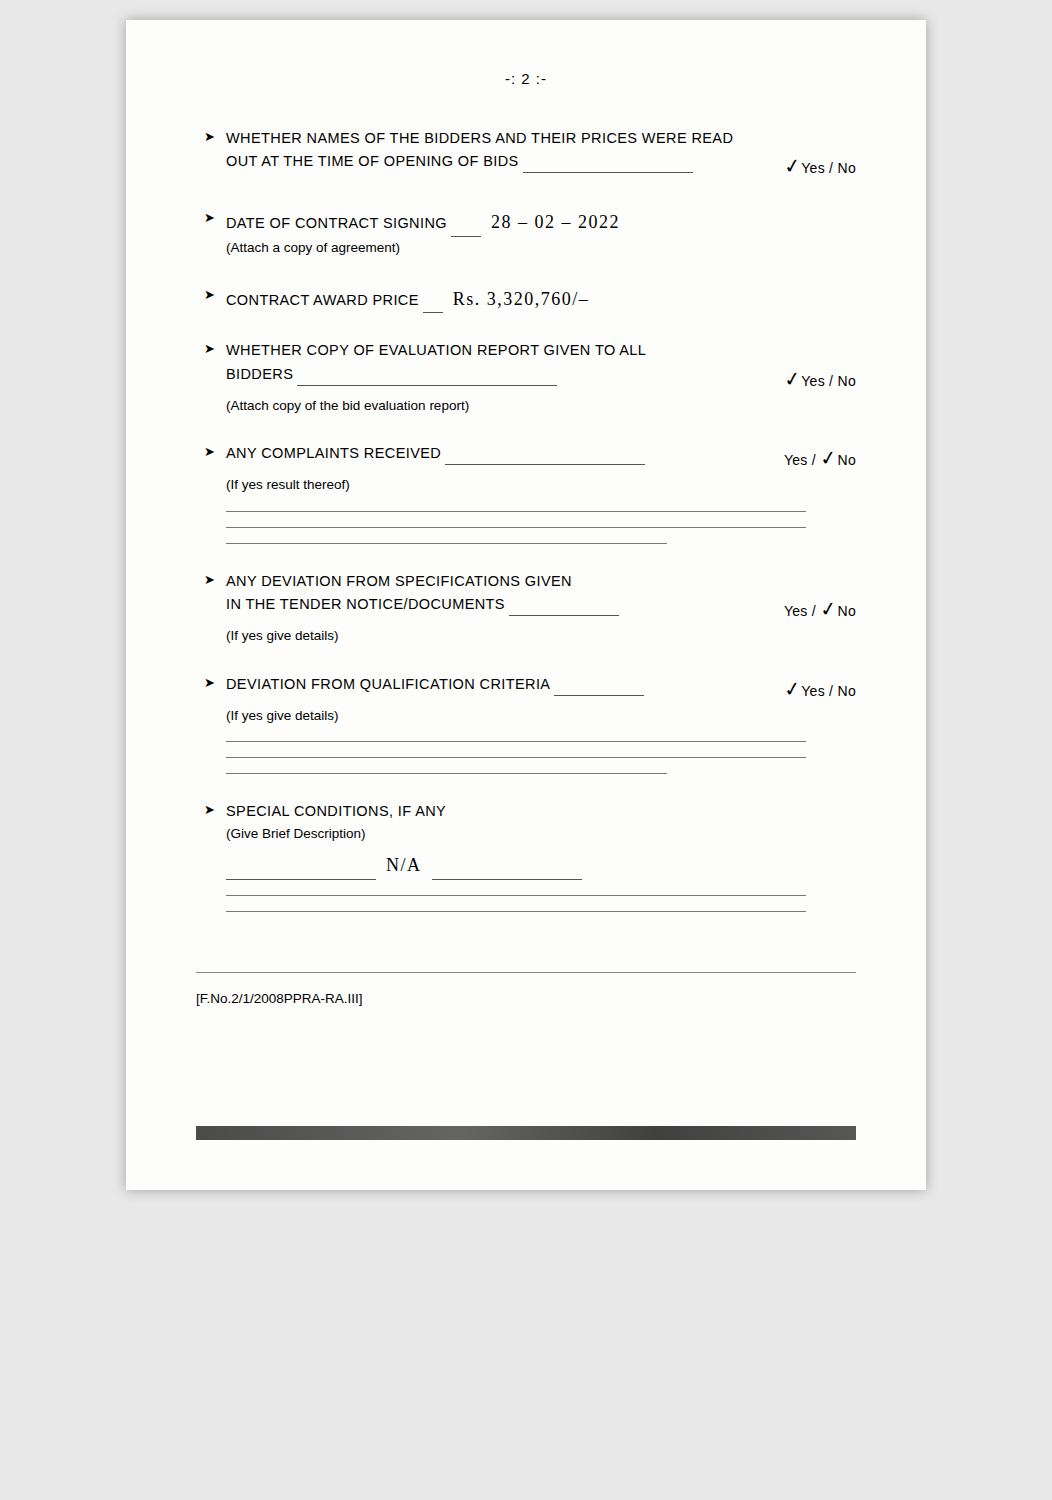-: 2 :-
➤ WHETHER NAMES OF THE BIDDERS AND THEIR PRICES WERE READ
OUT AT THE TIME OF OPENING OF BIDS ✓Yes / No
➤ DATE OF CONTRACT SIGNING 28 – 02 – 2022
(Attach a copy of agreement)
➤ CONTRACT AWARD PRICE Rs. 3,320,760/–
➤ WHETHER COPY OF EVALUATION REPORT GIVEN TO ALL
BIDDERS ✓Yes / No
(Attach copy of the bid evaluation report)
➤ ANY COMPLAINTS RECEIVED Yes / ✓No
(If yes result thereof)
➤ ANY DEVIATION FROM SPECIFICATIONS GIVEN
IN THE TENDER NOTICE/DOCUMENTS Yes / ✓No
(If yes give details)
➤ DEVIATION FROM QUALIFICATION CRITERIA ✓Yes / No
(If yes give details)
➤ SPECIAL CONDITIONS, IF Any
(Give Brief Description)
N/A
[F.No.2/1/2008PPRA-RA.III]